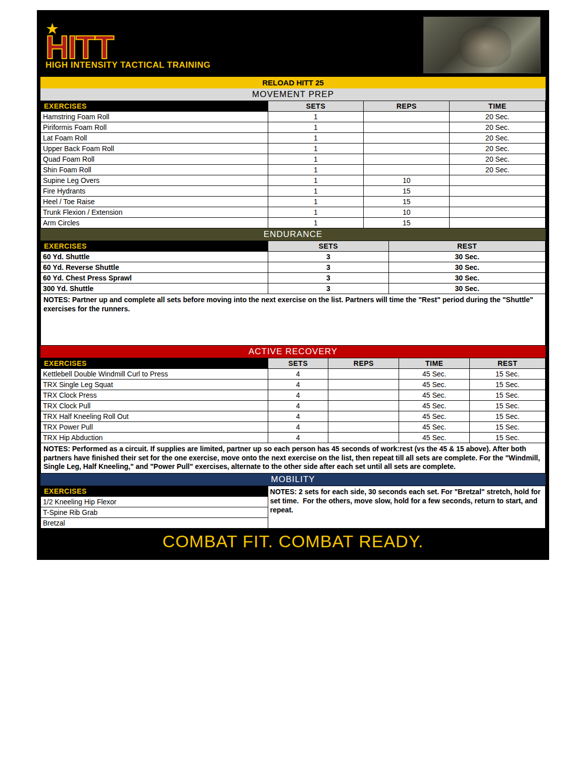★
HITT
HIGH INTENSITY TACTICAL TRAINING
RELOAD HITT 25
MOVEMENT PREP
| EXERCISES | SETS | REPS | TIME |
| --- | --- | --- | --- |
| Hamstring Foam Roll | 1 | | 20 Sec. |
| Piriformis Foam Roll | 1 | | 20 Sec. |
| Lat Foam Roll | 1 | | 20 Sec. |
| Upper Back Foam Roll | 1 | | 20 Sec. |
| Quad Foam Roll | 1 | | 20 Sec. |
| Shin Foam Roll | 1 | | 20 Sec. |
| Supine Leg Overs | 1 | 10 | |
| Fire Hydrants | 1 | 15 | |
| Heel / Toe Raise | 1 | 15 | |
| Trunk Flexion / Extension | 1 | 10 | |
| Arm Circles | 1 | 15 | |
ENDURANCE
| EXERCISES | SETS | REST |
| --- | --- | --- |
| 60 Yd. Shuttle | 3 | 30 Sec. |
| 60 Yd. Reverse Shuttle | 3 | 30 Sec. |
| 60 Yd. Chest Press Sprawl | 3 | 30 Sec. |
| 300 Yd. Shuttle | 3 | 30 Sec. |
NOTES: Partner up and complete all sets before moving into the next exercise on the list. Partners will time the "Rest" period during the "Shuttle" exercises for the runners.
ACTIVE RECOVERY
| EXERCISES | SETS | REPS | TIME | REST |
| --- | --- | --- | --- | --- |
| Kettlebell Double Windmill Curl to Press | 4 | | 45 Sec. | 15 Sec. |
| TRX Single Leg Squat | 4 | | 45 Sec. | 15 Sec. |
| TRX Clock Press | 4 | | 45 Sec. | 15 Sec. |
| TRX Clock Pull | 4 | | 45 Sec. | 15 Sec. |
| TRX Half Kneeling Roll Out | 4 | | 45 Sec. | 15 Sec. |
| TRX Power Pull | 4 | | 45 Sec. | 15 Sec. |
| TRX Hip Abduction | 4 | | 45 Sec. | 15 Sec. |
NOTES: Performed as a circuit. If supplies are limited, partner up so each person has 45 seconds of work:rest (vs the 45 & 15 above). After both partners have finished their set for the one exercise, move onto the next exercise on the list, then repeat till all sets are complete. For the "Windmill, Single Leg, Half Kneeling," and "Power Pull" exercises, alternate to the other side after each set until all sets are complete.
MOBILITY
| EXERCISES | NOTES: 2 sets for each side, 30 seconds each set. For "Bretzal" stretch, hold for set time. For the others, move slow, hold for a few seconds, return to start, and repeat. |
| 1/2 Kneeling Hip Flexor |
| T-Spine Rib Grab |
| Bretzal |
COMBAT FIT. COMBAT READY.